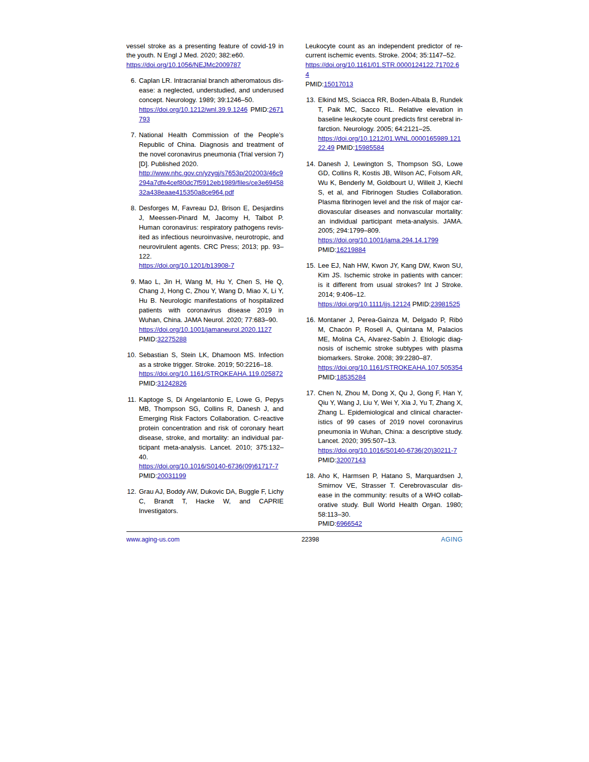vessel stroke as a presenting feature of covid-19 in the youth. N Engl J Med. 2020; 382:e60.
https://doi.org/10.1056/NEJMc2009787
6. Caplan LR. Intracranial branch atheromatous disease: a neglected, understudied, and underused concept. Neurology. 1989; 39:1246–50.
https://doi.org/10.1212/wnl.39.9.1246 PMID:2671793
7. National Health Commission of the People’s Republic of China. Diagnosis and treatment of the novel coronavirus pneumonia (Trial version 7) [D]. Published 2020.
http://www.nhc.gov.cn/yzygj/s7653p/202003/46c9294a7dfe4cef80dc7f5912eb1989/files/ce3e6945832a438eaae415350a8ce964.pdf
8. Desforges M, Favreau DJ, Brison E, Desjardins J, Meessen-Pinard M, Jacomy H, Talbot P. Human coronavirus: respiratory pathogens revisited as infectious neuroinvasive, neurotropic, and neurovirulent agents. CRC Press; 2013; pp. 93–122.
https://doi.org/10.1201/b13908-7
9. Mao L, Jin H, Wang M, Hu Y, Chen S, He Q, Chang J, Hong C, Zhou Y, Wang D, Miao X, Li Y, Hu B. Neurologic manifestations of hospitalized patients with coronavirus disease 2019 in Wuhan, China. JAMA Neurol. 2020; 77:683–90.
https://doi.org/10.1001/jamaneurol.2020.1127
PMID:32275288
10. Sebastian S, Stein LK, Dhamoon MS. Infection as a stroke trigger. Stroke. 2019; 50:2216–18.
https://doi.org/10.1161/STROKEAHA.119.025872
PMID:31242826
11. Kaptoge S, Di Angelantonio E, Lowe G, Pepys MB, Thompson SG, Collins R, Danesh J, and Emerging Risk Factors Collaboration. C-reactive protein concentration and risk of coronary heart disease, stroke, and mortality: an individual participant meta-analysis. Lancet. 2010; 375:132–40.
https://doi.org/10.1016/S0140-6736(09)61717-7
PMID:20031199
12. Grau AJ, Boddy AW, Dukovic DA, Buggle F, Lichy C, Brandt T, Hacke W, and CAPRIE Investigators.
Leukocyte count as an independent predictor of recurrent ischemic events. Stroke. 2004; 35:1147–52.
https://doi.org/10.1161/01.STR.0000124122.71702.64
PMID:15017013
13. Elkind MS, Sciacca RR, Boden-Albala B, Rundek T, Paik MC, Sacco RL. Relative elevation in baseline leukocyte count predicts first cerebral infarction. Neurology. 2005; 64:2121–25.
https://doi.org/10.1212/01.WNL.0000165989.12122.49 PMID:15985584
14. Danesh J, Lewington S, Thompson SG, Lowe GD, Collins R, Kostis JB, Wilson AC, Folsom AR, Wu K, Benderly M, Goldbourt U, Willeit J, Kiechl S, et al, and Fibrinogen Studies Collaboration. Plasma fibrinogen level and the risk of major cardiovascular diseases and nonvascular mortality: an individual participant meta-analysis. JAMA. 2005; 294:1799–809.
https://doi.org/10.1001/jama.294.14.1799
PMID:16219884
15. Lee EJ, Nah HW, Kwon JY, Kang DW, Kwon SU, Kim JS. Ischemic stroke in patients with cancer: is it different from usual strokes? Int J Stroke. 2014; 9:406–12.
https://doi.org/10.1111/ijs.12124 PMID:23981525
16. Montaner J, Perea-Gainza M, Delgado P, Ribó M, Chacón P, Rosell A, Quintana M, Palacios ME, Molina CA, Alvarez-Sabín J. Etiologic diagnosis of ischemic stroke subtypes with plasma biomarkers. Stroke. 2008; 39:2280–87.
https://doi.org/10.1161/STROKEAHA.107.505354
PMID:18535284
17. Chen N, Zhou M, Dong X, Qu J, Gong F, Han Y, Qiu Y, Wang J, Liu Y, Wei Y, Xia J, Yu T, Zhang X, Zhang L. Epidemiological and clinical characteristics of 99 cases of 2019 novel coronavirus pneumonia in Wuhan, China: a descriptive study. Lancet. 2020; 395:507–13.
https://doi.org/10.1016/S0140-6736(20)30211-7
PMID:32007143
18. Aho K, Harmsen P, Hatano S, Marquardsen J, Smirnov VE, Strasser T. Cerebrovascular disease in the community: results of a WHO collaborative study. Bull World Health Organ. 1980; 58:113–30.
PMID:6966542
www.aging-us.com
22398
AGING